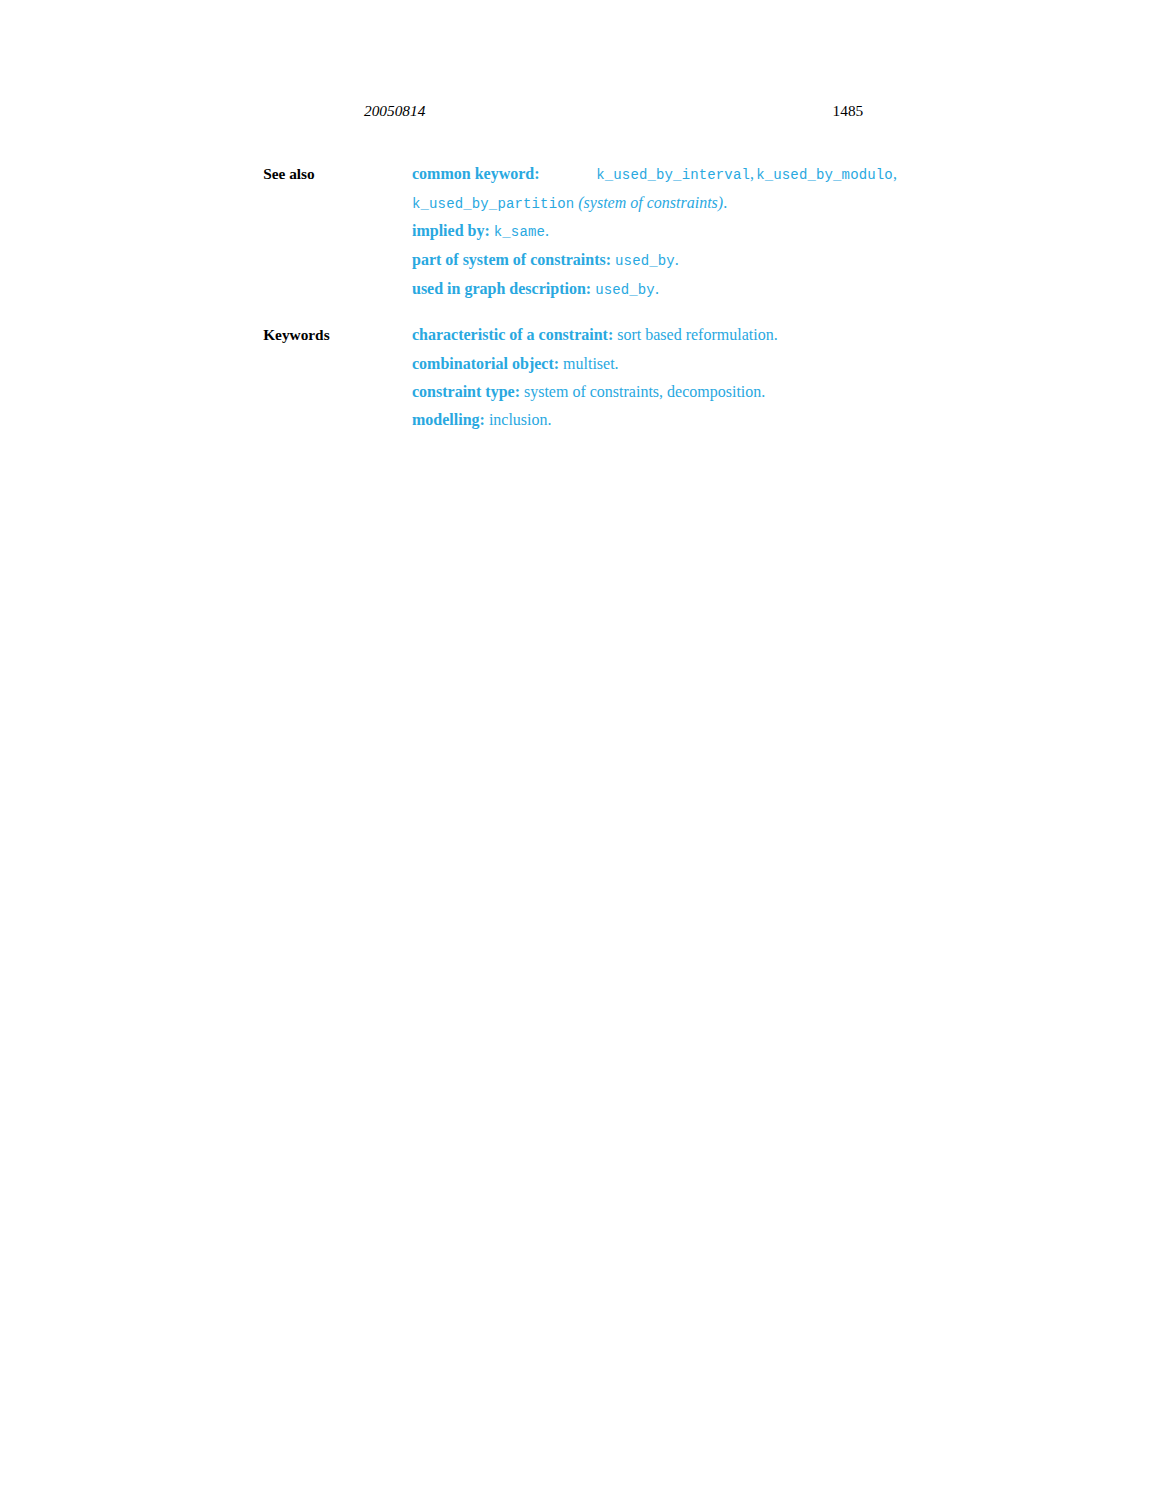20050814
1485
See also
common keyword: k_used_by_interval, k_used_by_modulo,
k_used_by_partition (system of constraints).
implied by: k_same.
part of system of constraints: used_by.
used in graph description: used_by.
Keywords
characteristic of a constraint: sort based reformulation.
combinatorial object: multiset.
constraint type: system of constraints, decomposition.
modelling: inclusion.